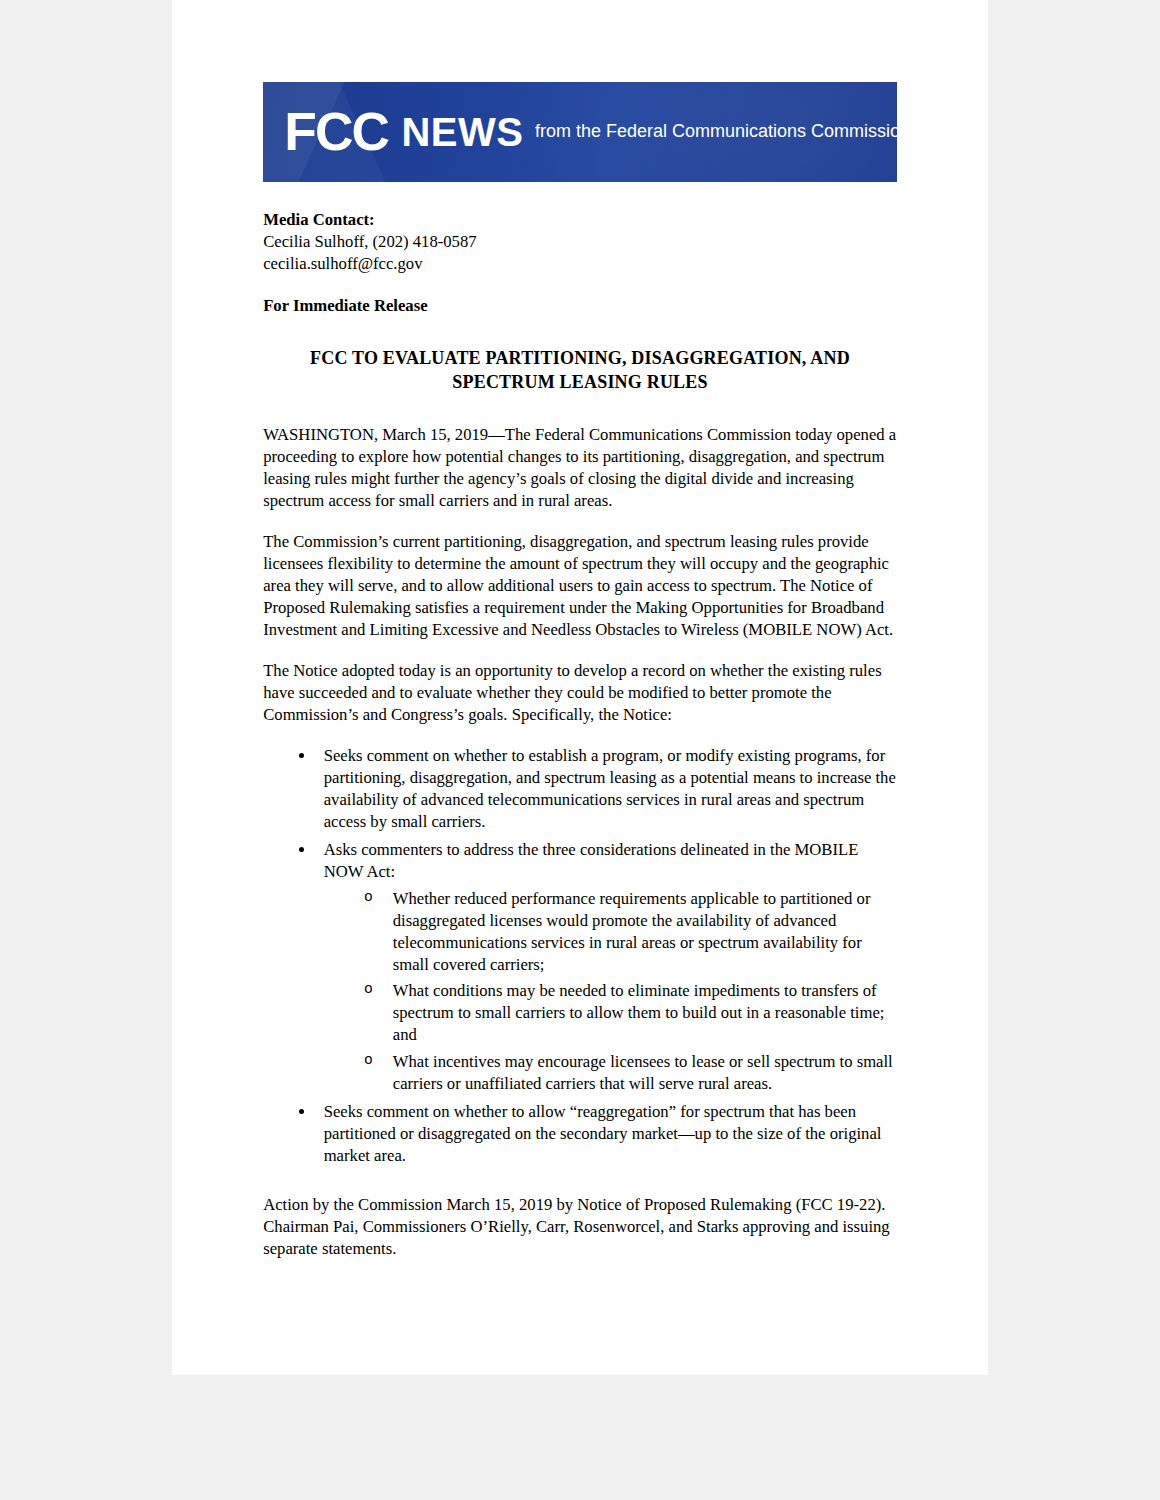FCC NEWS from the Federal Communications Commission
Media Contact:
Cecilia Sulhoff, (202) 418-0587
cecilia.sulhoff@fcc.gov
For Immediate Release
FCC to Evaluate Partitioning, Disaggregation, and Spectrum Leasing Rules
WASHINGTON, March 15, 2019—The Federal Communications Commission today opened a proceeding to explore how potential changes to its partitioning, disaggregation, and spectrum leasing rules might further the agency’s goals of closing the digital divide and increasing spectrum access for small carriers and in rural areas.
The Commission’s current partitioning, disaggregation, and spectrum leasing rules provide licensees flexibility to determine the amount of spectrum they will occupy and the geographic area they will serve, and to allow additional users to gain access to spectrum. The Notice of Proposed Rulemaking satisfies a requirement under the Making Opportunities for Broadband Investment and Limiting Excessive and Needless Obstacles to Wireless (MOBILE NOW) Act.
The Notice adopted today is an opportunity to develop a record on whether the existing rules have succeeded and to evaluate whether they could be modified to better promote the Commission’s and Congress’s goals. Specifically, the Notice:
Seeks comment on whether to establish a program, or modify existing programs, for partitioning, disaggregation, and spectrum leasing as a potential means to increase the availability of advanced telecommunications services in rural areas and spectrum access by small carriers.
Asks commenters to address the three considerations delineated in the MOBILE NOW Act:
Whether reduced performance requirements applicable to partitioned or disaggregated licenses would promote the availability of advanced telecommunications services in rural areas or spectrum availability for small covered carriers;
What conditions may be needed to eliminate impediments to transfers of spectrum to small carriers to allow them to build out in a reasonable time; and
What incentives may encourage licensees to lease or sell spectrum to small carriers or unaffiliated carriers that will serve rural areas.
Seeks comment on whether to allow “reaggregation” for spectrum that has been partitioned or disaggregated on the secondary market—up to the size of the original market area.
Action by the Commission March 15, 2019 by Notice of Proposed Rulemaking (FCC 19-22). Chairman Pai, Commissioners O’Rielly, Carr, Rosenworcel, and Starks approving and issuing separate statements.